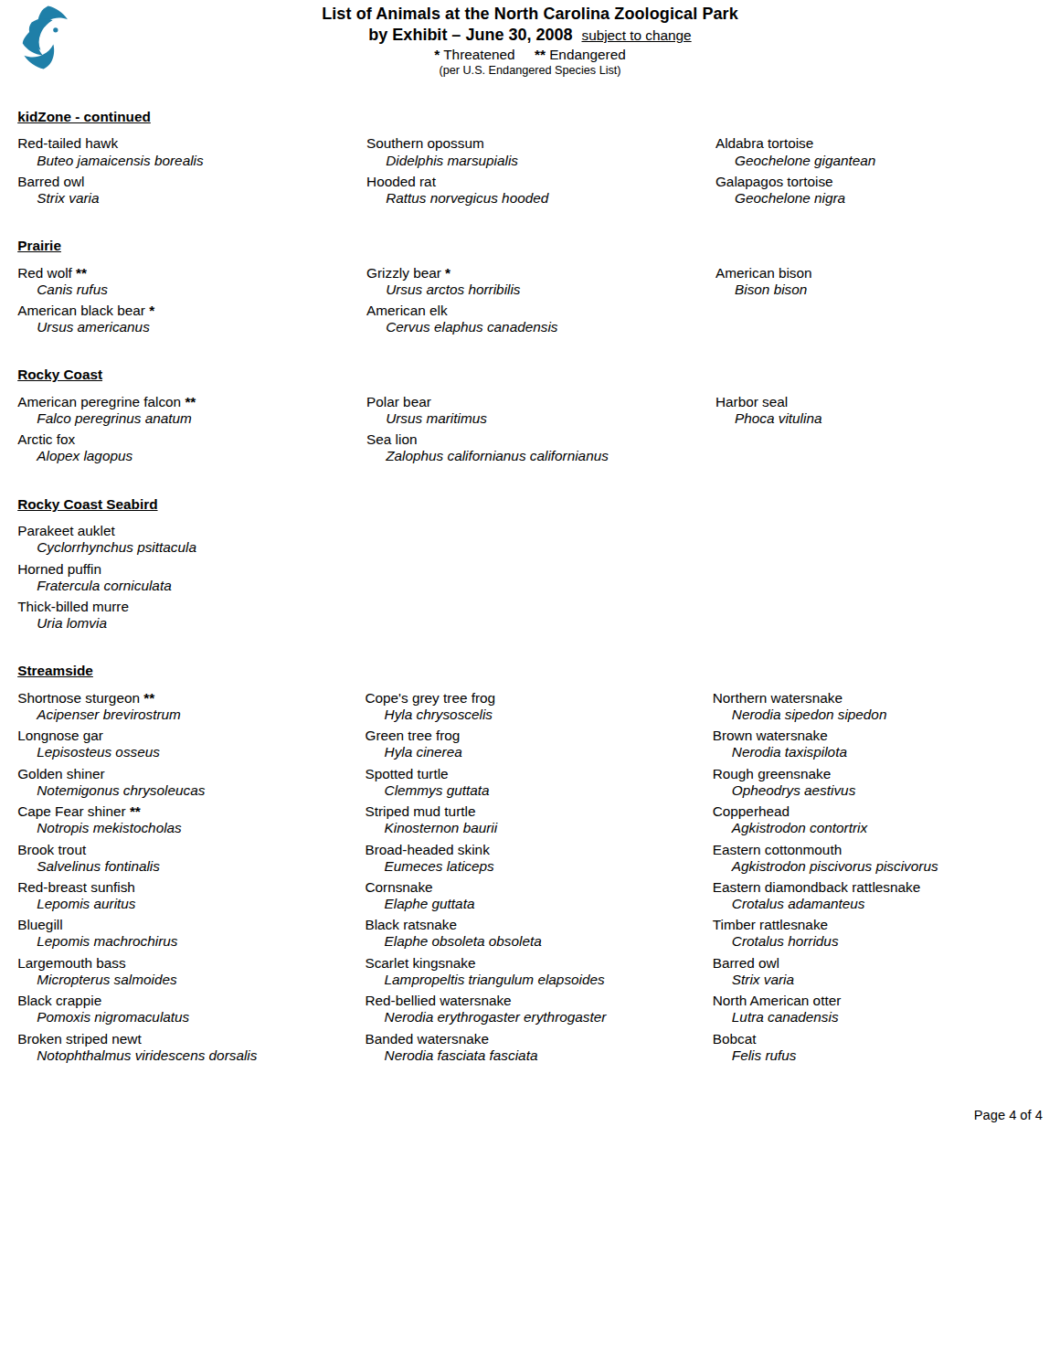List of Animals at the North Carolina Zoological Park
by Exhibit – June 30, 2008 subject to change
* Threatened ** Endangered
(per U.S. Endangered Species List)
kidZone - continued
Red-tailed hawk Buteo jamaicensis borealis
Barred owl Strix varia
Southern opossum Didelphis marsupialis
Hooded rat Rattus norvegicus hooded
Aldabra tortoise Geochelone gigantean
Galapagos tortoise Geochelone nigra
Prairie
Red wolf **Canis rufus
American black bear *Ursus americanus
Grizzly bear *Ursus arctos horribilis
American elk Cervus elaphus canadensis
American bison Bison bison
Rocky Coast
American peregrine falcon **Falco peregrinus anatum
Arctic fox Alopex lagopus
Polar bear Ursus maritimus
Sea lion Zalophus californianus californianus
Harbor seal Phoca vitulina
Rocky Coast Seabird
Parakeet auklet Cyclorrhynchus psittacula
Horned puffin Fratercula corniculata
Thick-billed murre Uria lomvia
Streamside
Shortnose sturgeon **Acipenser brevirostrum
Longnose gar Lepisosteus osseus
Golden shiner Notemigonus chrysoleucas
Cape Fear shiner **Notropis mekistocholas
Brook trout Salvelinus fontinalis
Red-breast sunfish Lepomis auritus
Bluegill Lepomis machrochirus
Largemouth bass Micropterus salmoides
Black crappie Pomoxis nigromaculatus
Broken striped newt Notophthalmus viridescens dorsalis
Cope's grey tree frog Hyla chrysoscelis
Green tree frog Hyla cinerea
Spotted turtle Clemmys guttata
Striped mud turtle Kinosternon baurii
Broad-headed skink Eumeces laticeps
Cornsnake Elaphe guttata
Black ratsnake Elaphe obsoleta obsoleta
Scarlet kingsnake Lampropeltis triangulum elapsoides
Red-bellied watersnake Nerodia erythrogaster erythrogaster
Banded watersnake Nerodia fasciata fasciata
Northern watersnake Nerodia sipedon sipedon
Brown watersnake Nerodia taxispilota
Rough greensnake Opheodrys aestivus
Copperhead Agkistrodon contortrix
Eastern cottonmouth Agkistrodon piscivorus piscivorus
Eastern diamondback rattlesnake Crotalus adamanteus
Timber rattlesnake Crotalus horridus
Barred owl Strix varia
North American otter Lutra canadensis
Bobcat Felis rufus
Page 4 of 4